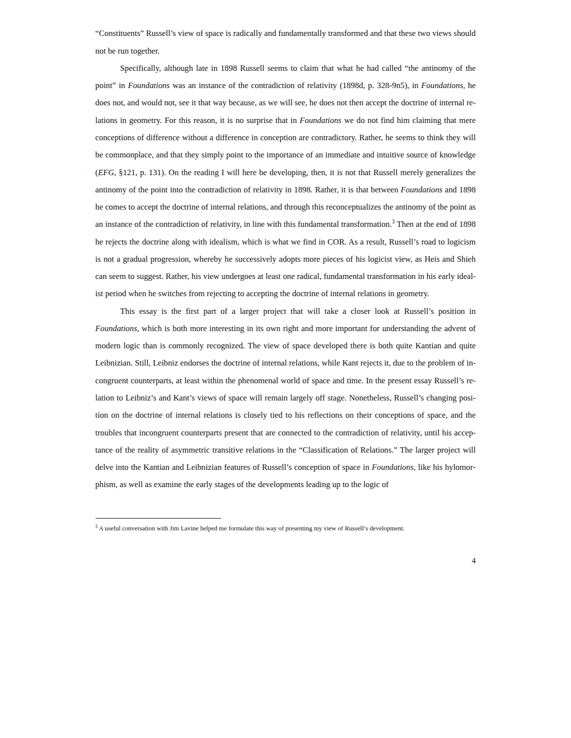“Constituents” Russell’s view of space is radically and fundamentally transformed and that these two views should not be run together.
Specifically, although late in 1898 Russell seems to claim that what he had called “the antinomy of the point” in Foundations was an instance of the contradiction of relativity (1898d, p. 328-9n5), in Foundations, he does not, and would not, see it that way because, as we will see, he does not then accept the doctrine of internal relations in geometry. For this reason, it is no surprise that in Foundations we do not find him claiming that mere conceptions of difference without a difference in conception are contradictory. Rather, he seems to think they will be commonplace, and that they simply point to the importance of an immediate and intuitive source of knowledge (EFG, §121, p. 131). On the reading I will here be developing, then, it is not that Russell merely generalizes the antinomy of the point into the contradiction of relativity in 1898. Rather, it is that between Foundations and 1898 he comes to accept the doctrine of internal relations, and through this reconceptualizes the antinomy of the point as an instance of the contradiction of relativity, in line with this fundamental transformation.3 Then at the end of 1898 he rejects the doctrine along with idealism, which is what we find in COR. As a result, Russell’s road to logicism is not a gradual progression, whereby he successively adopts more pieces of his logicist view, as Heis and Shieh can seem to suggest. Rather, his view undergoes at least one radical, fundamental transformation in his early idealist period when he switches from rejecting to accepting the doctrine of internal relations in geometry.
This essay is the first part of a larger project that will take a closer look at Russell’s position in Foundations, which is both more interesting in its own right and more important for understanding the advent of modern logic than is commonly recognized. The view of space developed there is both quite Kantian and quite Leibnizian. Still, Leibniz endorses the doctrine of internal relations, while Kant rejects it, due to the problem of incongruent counterparts, at least within the phenomenal world of space and time. In the present essay Russell’s relation to Leibniz’s and Kant’s views of space will remain largely off stage. Nonetheless, Russell’s changing position on the doctrine of internal relations is closely tied to his reflections on their conceptions of space, and the troubles that incongruent counterparts present that are connected to the contradiction of relativity, until his acceptance of the reality of asymmetric transitive relations in the “Classification of Relations.” The larger project will delve into the Kantian and Leibnizian features of Russell’s conception of space in Foundations, like his hylomorphism, as well as examine the early stages of the developments leading up to the logic of
3 A useful conversation with Jim Lavine helped me formulate this way of presenting my view of Russell’s development.
4